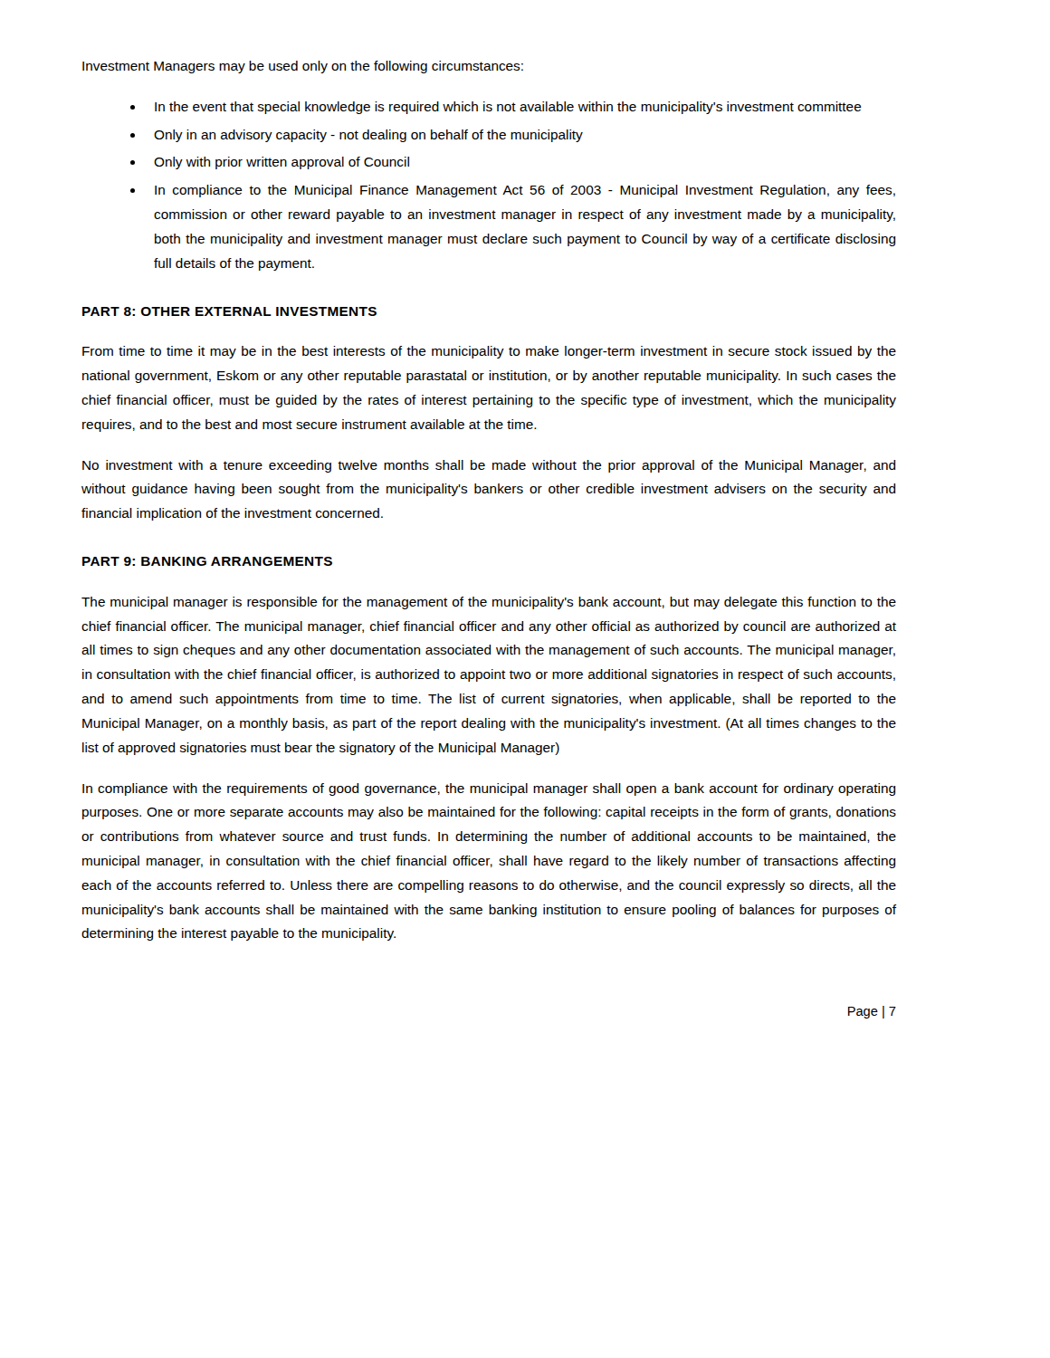Investment Managers may be used only on the following circumstances:
In the event that special knowledge is required which is not available within the municipality's investment committee
Only in an advisory capacity - not dealing on behalf of the municipality
Only with prior written approval of Council
In compliance to the Municipal Finance Management Act 56 of 2003 - Municipal Investment Regulation, any fees, commission or other reward payable to an investment manager in respect of any investment made by a municipality, both the municipality and investment manager must declare such payment to Council by way of a certificate disclosing full details of the payment.
PART 8: OTHER EXTERNAL INVESTMENTS
From time to time it may be in the best interests of the municipality to make longer-term investment in secure stock issued by the national government, Eskom or any other reputable parastatal or institution, or by another reputable municipality. In such cases the chief financial officer, must be guided by the rates of interest pertaining to the specific type of investment, which the municipality requires, and to the best and most secure instrument available at the time.
No investment with a tenure exceeding twelve months shall be made without the prior approval of the Municipal Manager, and without guidance having been sought from the municipality's bankers or other credible investment advisers on the security and financial implication of the investment concerned.
PART 9: BANKING ARRANGEMENTS
The municipal manager is responsible for the management of the municipality's bank account, but may delegate this function to the chief financial officer. The municipal manager, chief financial officer and any other official as authorized by council are authorized at all times to sign cheques and any other documentation associated with the management of such accounts. The municipal manager, in consultation with the chief financial officer, is authorized to appoint two or more additional signatories in respect of such accounts, and to amend such appointments from time to time. The list of current signatories, when applicable, shall be reported to the Municipal Manager, on a monthly basis, as part of the report dealing with the municipality's investment. (At all times changes to the list of approved signatories must bear the signatory of the Municipal Manager)
In compliance with the requirements of good governance, the municipal manager shall open a bank account for ordinary operating purposes. One or more separate accounts may also be maintained for the following: capital receipts in the form of grants, donations or contributions from whatever source and trust funds. In determining the number of additional accounts to be maintained, the municipal manager, in consultation with the chief financial officer, shall have regard to the likely number of transactions affecting each of the accounts referred to. Unless there are compelling reasons to do otherwise, and the council expressly so directs, all the municipality's bank accounts shall be maintained with the same banking institution to ensure pooling of balances for purposes of determining the interest payable to the municipality.
Page | 7